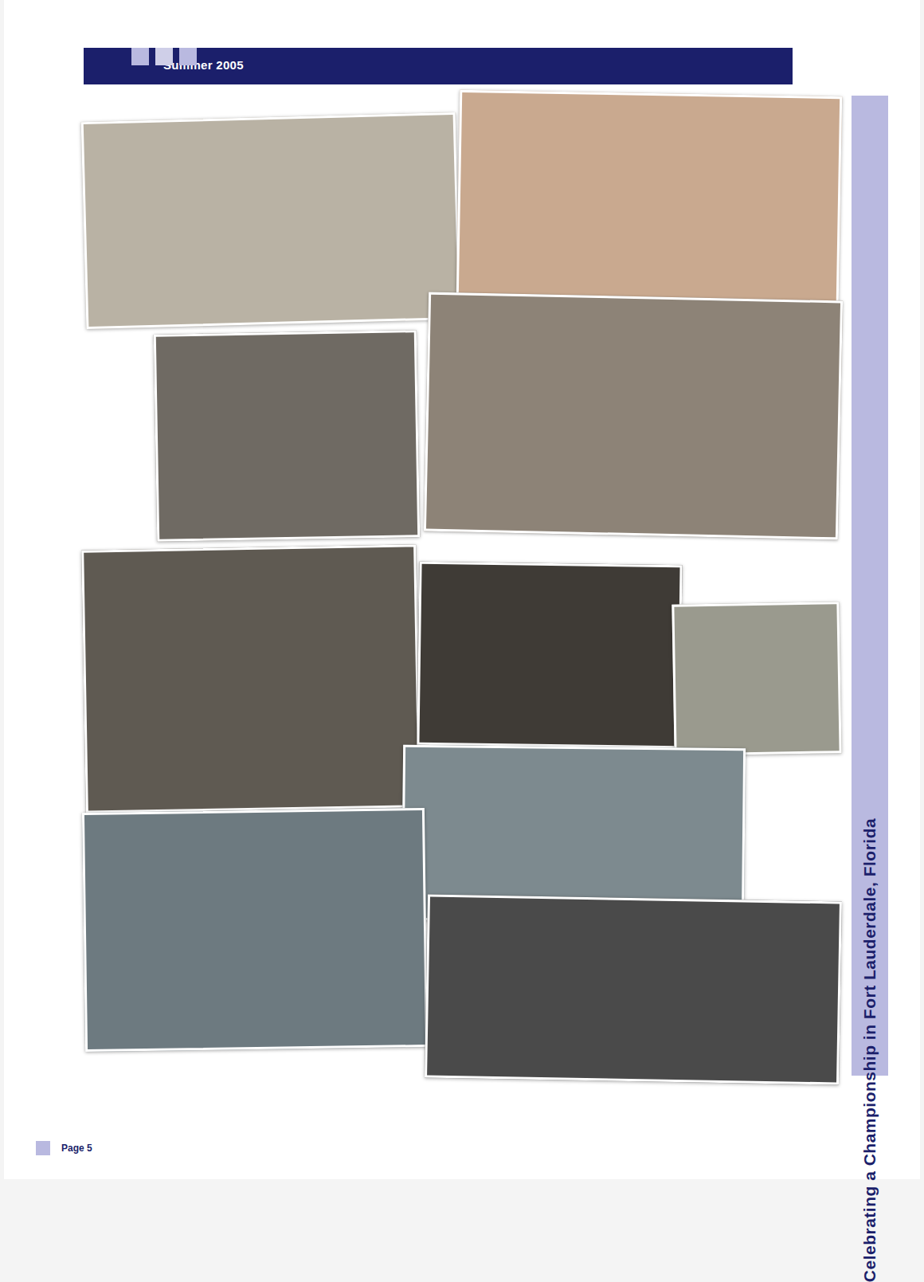Summer 2005
Celebrating a Championship in Fort Lauderdale, Florida
Page 5